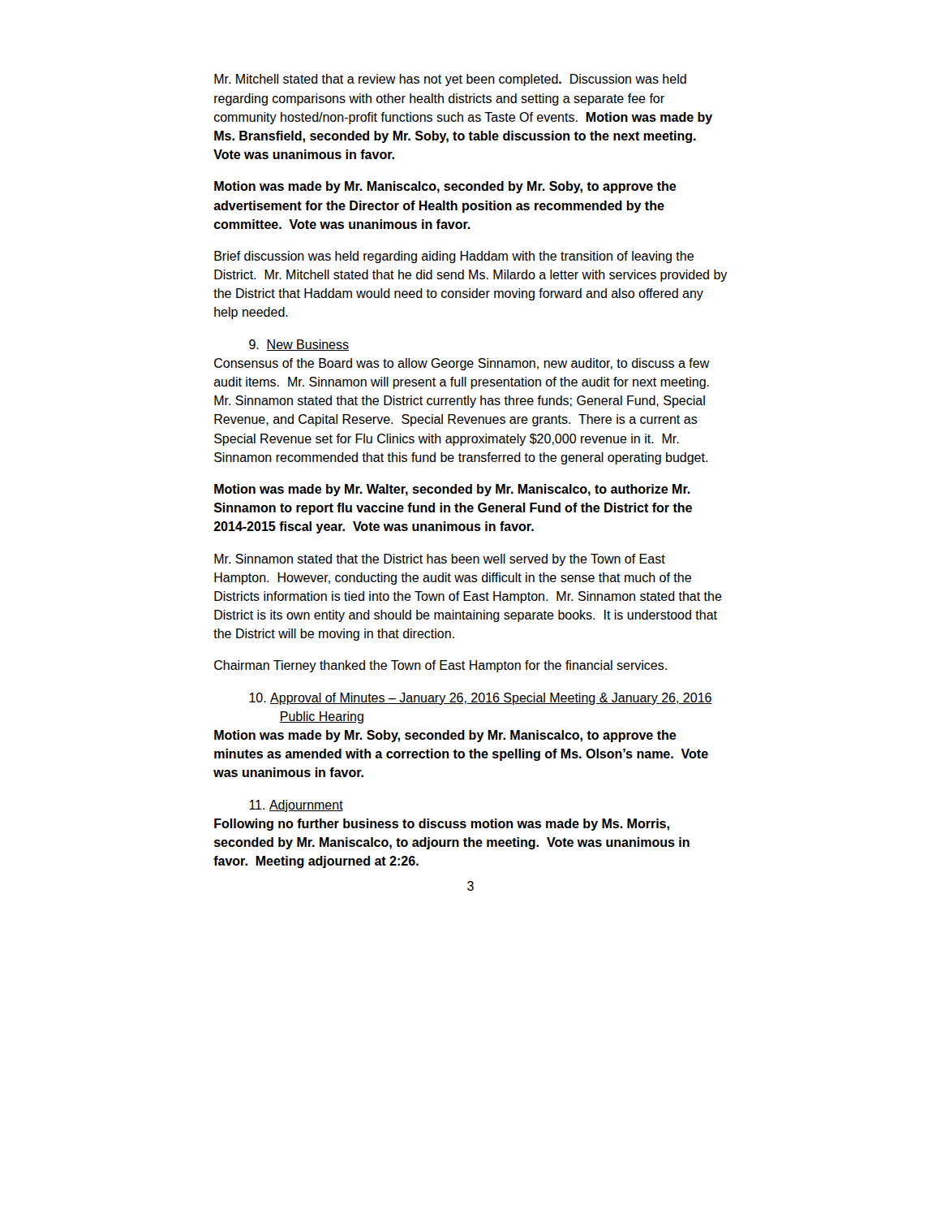Mr. Mitchell stated that a review has not yet been completed. Discussion was held regarding comparisons with other health districts and setting a separate fee for community hosted/non-profit functions such as Taste Of events. Motion was made by Ms. Bransfield, seconded by Mr. Soby, to table discussion to the next meeting. Vote was unanimous in favor.
Motion was made by Mr. Maniscalco, seconded by Mr. Soby, to approve the advertisement for the Director of Health position as recommended by the committee. Vote was unanimous in favor.
Brief discussion was held regarding aiding Haddam with the transition of leaving the District. Mr. Mitchell stated that he did send Ms. Milardo a letter with services provided by the District that Haddam would need to consider moving forward and also offered any help needed.
9. New Business
Consensus of the Board was to allow George Sinnamon, new auditor, to discuss a few audit items. Mr. Sinnamon will present a full presentation of the audit for next meeting. Mr. Sinnamon stated that the District currently has three funds; General Fund, Special Revenue, and Capital Reserve. Special Revenues are grants. There is a current as Special Revenue set for Flu Clinics with approximately $20,000 revenue in it. Mr. Sinnamon recommended that this fund be transferred to the general operating budget.
Motion was made by Mr. Walter, seconded by Mr. Maniscalco, to authorize Mr. Sinnamon to report flu vaccine fund in the General Fund of the District for the 2014-2015 fiscal year. Vote was unanimous in favor.
Mr. Sinnamon stated that the District has been well served by the Town of East Hampton. However, conducting the audit was difficult in the sense that much of the Districts information is tied into the Town of East Hampton. Mr. Sinnamon stated that the District is its own entity and should be maintaining separate books. It is understood that the District will be moving in that direction.
Chairman Tierney thanked the Town of East Hampton for the financial services.
10. Approval of Minutes – January 26, 2016 Special Meeting & January 26, 2016 Public Hearing
Motion was made by Mr. Soby, seconded by Mr. Maniscalco, to approve the minutes as amended with a correction to the spelling of Ms. Olson’s name. Vote was unanimous in favor.
11. Adjournment
Following no further business to discuss motion was made by Ms. Morris, seconded by Mr. Maniscalco, to adjourn the meeting. Vote was unanimous in favor. Meeting adjourned at 2:26.
3